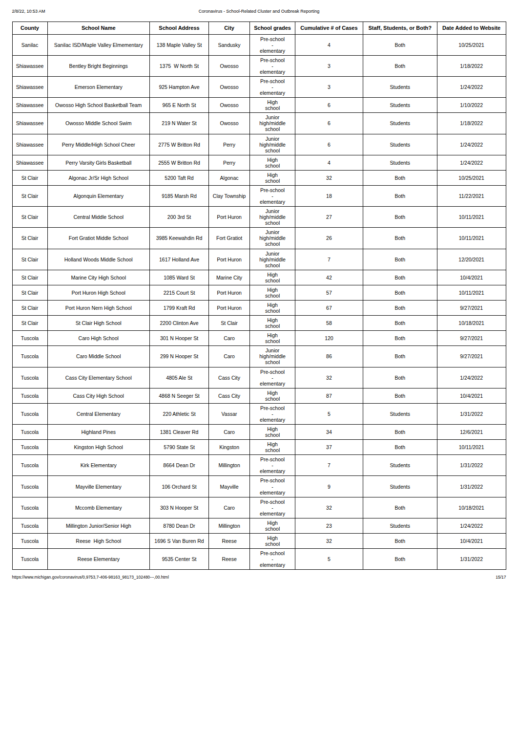2/8/22, 10:53 AM
Coronavirus - School-Related Cluster and Outbreak Reporting
| County | School Name | School Address | City | School grades | Cumulative # of Cases | Staff, Students, or Both? | Date Added to Website |
| --- | --- | --- | --- | --- | --- | --- | --- |
| Sanilac | Sanilac ISD/Maple Valley Elmementary | 138 Maple Valley St | Sandusky | Pre-school - elementary | 4 | Both | 10/25/2021 |
| Shiawassee | Bentley Bright Beginnings | 1375 W North St | Owosso | Pre-school - elementary | 3 | Both | 1/18/2022 |
| Shiawassee | Emerson Elementary | 925 Hampton Ave | Owosso | Pre-school - elementary | 3 | Students | 1/24/2022 |
| Shiawassee | Owosso High School Basketball Team | 965 E North St | Owosso | High school | 6 | Students | 1/10/2022 |
| Shiawassee | Owosso Middle School Swim | 219 N Water St | Owosso | Junior high/middle school | 6 | Students | 1/18/2022 |
| Shiawassee | Perry Middle/High School Cheer | 2775 W Britton Rd | Perry | Junior high/middle school | 6 | Students | 1/24/2022 |
| Shiawassee | Perry Varsity Girls Basketball | 2555 W Britton Rd | Perry | High school | 4 | Students | 1/24/2022 |
| St Clair | Algonac Jr/Sr High School | 5200 Taft Rd | Algonac | High school | 32 | Both | 10/25/2021 |
| St Clair | Algonquin Elementary | 9185 Marsh Rd | Clay Township | Pre-school - elementary | 18 | Both | 11/22/2021 |
| St Clair | Central Middle School | 200 3rd St | Port Huron | Junior high/middle school | 27 | Both | 10/11/2021 |
| St Clair | Fort Gratiot Middle School | 3985 Keewahdin Rd | Fort Gratiot | Junior high/middle school | 26 | Both | 10/11/2021 |
| St Clair | Holland Woods Middle School | 1617 Holland Ave | Port Huron | Junior high/middle school | 7 | Both | 12/20/2021 |
| St Clair | Marine City High School | 1085 Ward St | Marine City | High school | 42 | Both | 10/4/2021 |
| St Clair | Port Huron High School | 2215 Court St | Port Huron | High school | 57 | Both | 10/11/2021 |
| St Clair | Port Huron Nern High School | 1799 Kraft Rd | Port Huron | High school | 67 | Both | 9/27/2021 |
| St Clair | St Clair High School | 2200 Clinton Ave | St Clair | High school | 58 | Both | 10/18/2021 |
| Tuscola | Caro High School | 301 N Hooper St | Caro | High school | 120 | Both | 9/27/2021 |
| Tuscola | Caro Middle School | 299 N Hooper St | Caro | Junior high/middle school | 86 | Both | 9/27/2021 |
| Tuscola | Cass City Elementary School | 4805 Ale St | Cass City | Pre-school - elementary | 32 | Both | 1/24/2022 |
| Tuscola | Cass City High School | 4868 N Seeger St | Cass City | High school | 87 | Both | 10/4/2021 |
| Tuscola | Central Elementary | 220 Athletic St | Vassar | Pre-school - elementary | 5 | Students | 1/31/2022 |
| Tuscola | Highland Pines | 1381 Cleaver Rd | Caro | High school | 34 | Both | 12/6/2021 |
| Tuscola | Kingston High School | 5790 State St | Kingston | High school | 37 | Both | 10/11/2021 |
| Tuscola | Kirk Elementary | 8664 Dean Dr | Millington | Pre-school - elementary | 7 | Students | 1/31/2022 |
| Tuscola | Mayville Elementary | 106 Orchard St | Mayville | Pre-school - elementary | 9 | Students | 1/31/2022 |
| Tuscola | Mccomb Elementary | 303 N Hooper St | Caro | Pre-school - elementary | 32 | Both | 10/18/2021 |
| Tuscola | Millington Junior/Senior High | 8780 Dean Dr | Millington | High school | 23 | Students | 1/24/2022 |
| Tuscola | Reese High School | 1696 S Van Buren Rd | Reese | High school | 32 | Both | 10/4/2021 |
| Tuscola | Reese Elementary | 9535 Center St | Reese | Pre-school - elementary | 5 | Both | 1/31/2022 |
https://www.michigan.gov/coronavirus/0,9753,7-406-98163_98173_102480---,00.html 15/17